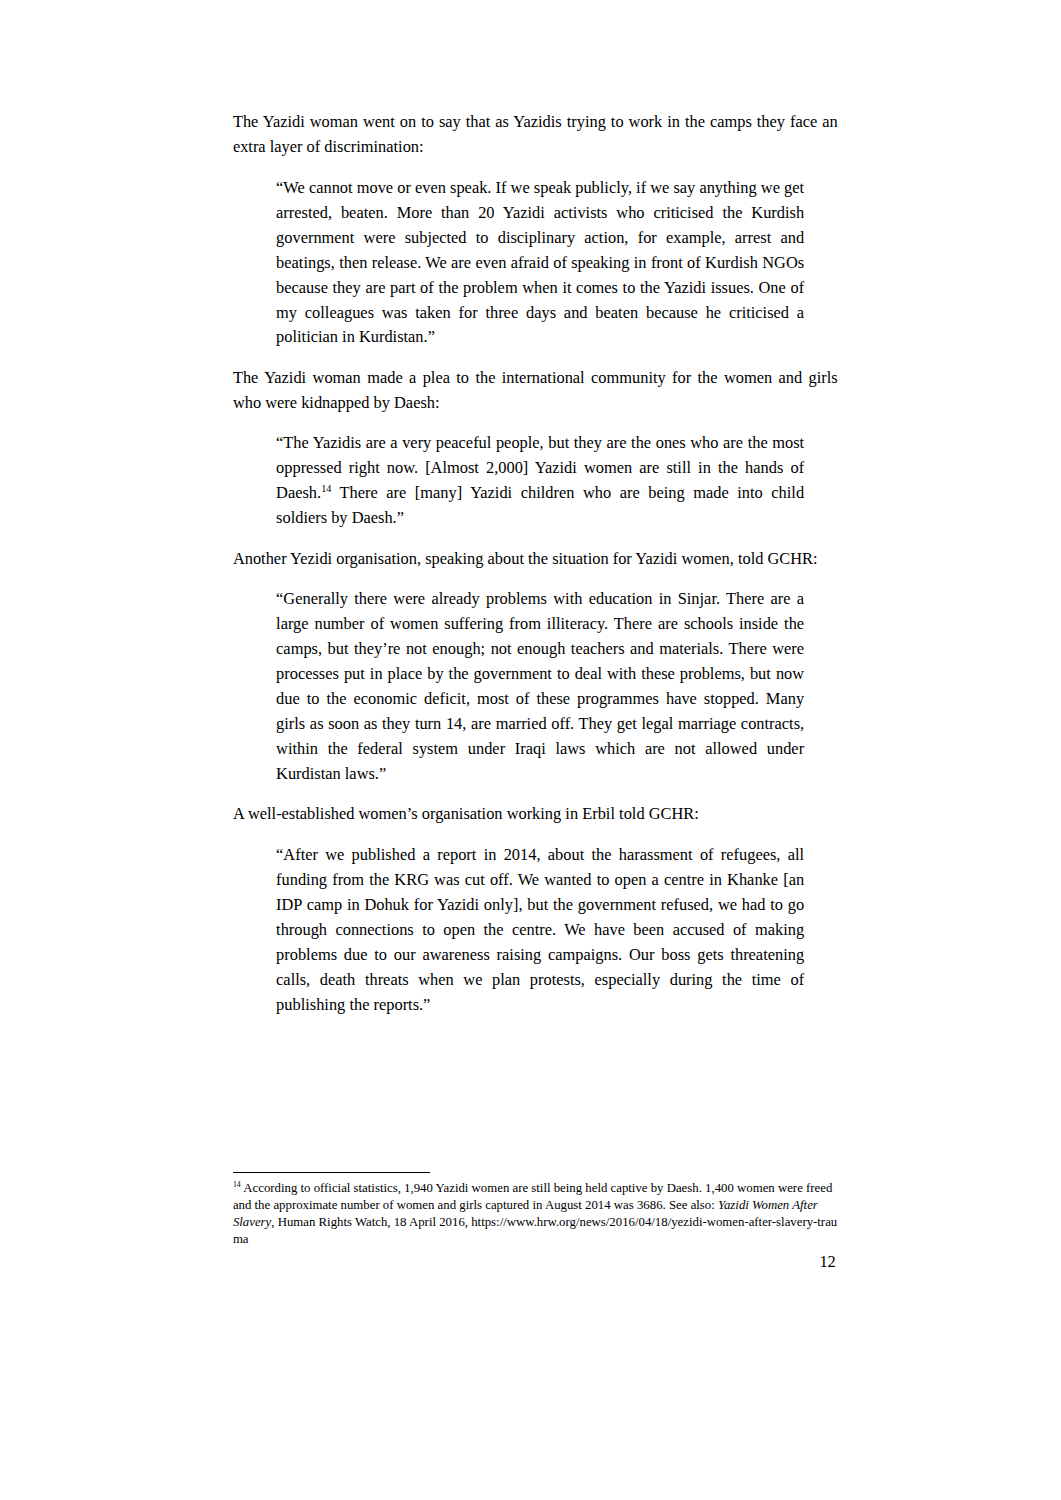The Yazidi woman went on to say that as Yazidis trying to work in the camps they face an extra layer of discrimination:
“We cannot move or even speak. If we speak publicly, if we say anything we get arrested, beaten. More than 20 Yazidi activists who criticised the Kurdish government were subjected to disciplinary action, for example, arrest and beatings, then release. We are even afraid of speaking in front of Kurdish NGOs because they are part of the problem when it comes to the Yazidi issues. One of my colleagues was taken for three days and beaten because he criticised a politician in Kurdistan.”
The Yazidi woman made a plea to the international community for the women and girls who were kidnapped by Daesh:
“The Yazidis are a very peaceful people, but they are the ones who are the most oppressed right now. [Almost 2,000] Yazidi women are still in the hands of Daesh.14 There are [many] Yazidi children who are being made into child soldiers by Daesh.”
Another Yezidi organisation, speaking about the situation for Yazidi women, told GCHR:
“Generally there were already problems with education in Sinjar. There are a large number of women suffering from illiteracy. There are schools inside the camps, but they’re not enough; not enough teachers and materials. There were processes put in place by the government to deal with these problems, but now due to the economic deficit, most of these programmes have stopped. Many girls as soon as they turn 14, are married off. They get legal marriage contracts, within the federal system under Iraqi laws which are not allowed under Kurdistan laws.”
A well-established women’s organisation working in Erbil told GCHR:
“After we published a report in 2014, about the harassment of refugees, all funding from the KRG was cut off. We wanted to open a centre in Khanke [an IDP camp in Dohuk for Yazidi only], but the government refused, we had to go through connections to open the centre. We have been accused of making problems due to our awareness raising campaigns. Our boss gets threatening calls, death threats when we plan protests, especially during the time of publishing the reports.”
14 According to official statistics, 1,940 Yazidi women are still being held captive by Daesh. 1,400 women were freed and the approximate number of women and girls captured in August 2014 was 3686. See also: Yazidi Women After Slavery, Human Rights Watch, 18 April 2016, https://www.hrw.org/news/2016/04/18/yezidi-women-after-slavery-trauma
12